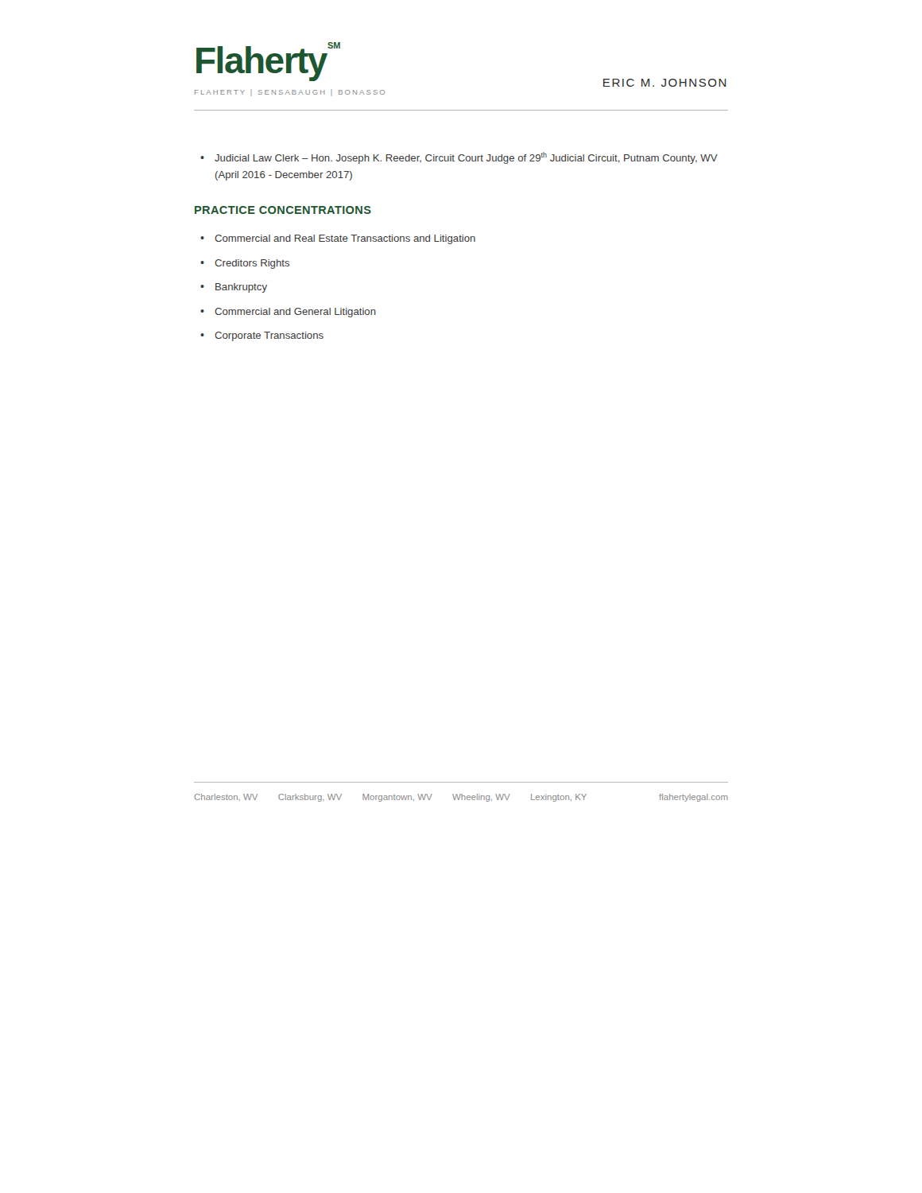FlahertySM
FLAHERTY | SENSABAUGH | BONASSO
ERIC M. JOHNSON
Judicial Law Clerk – Hon. Joseph K. Reeder, Circuit Court Judge of 29th Judicial Circuit, Putnam County, WV (April 2016 - December 2017)
PRACTICE CONCENTRATIONS
Commercial and Real Estate Transactions and Litigation
Creditors Rights
Bankruptcy
Commercial and General Litigation
Corporate Transactions
Charleston, WV Clarksburg, WV Morgantown, WV Wheeling, WV Lexington, KY
flahertylegal.com